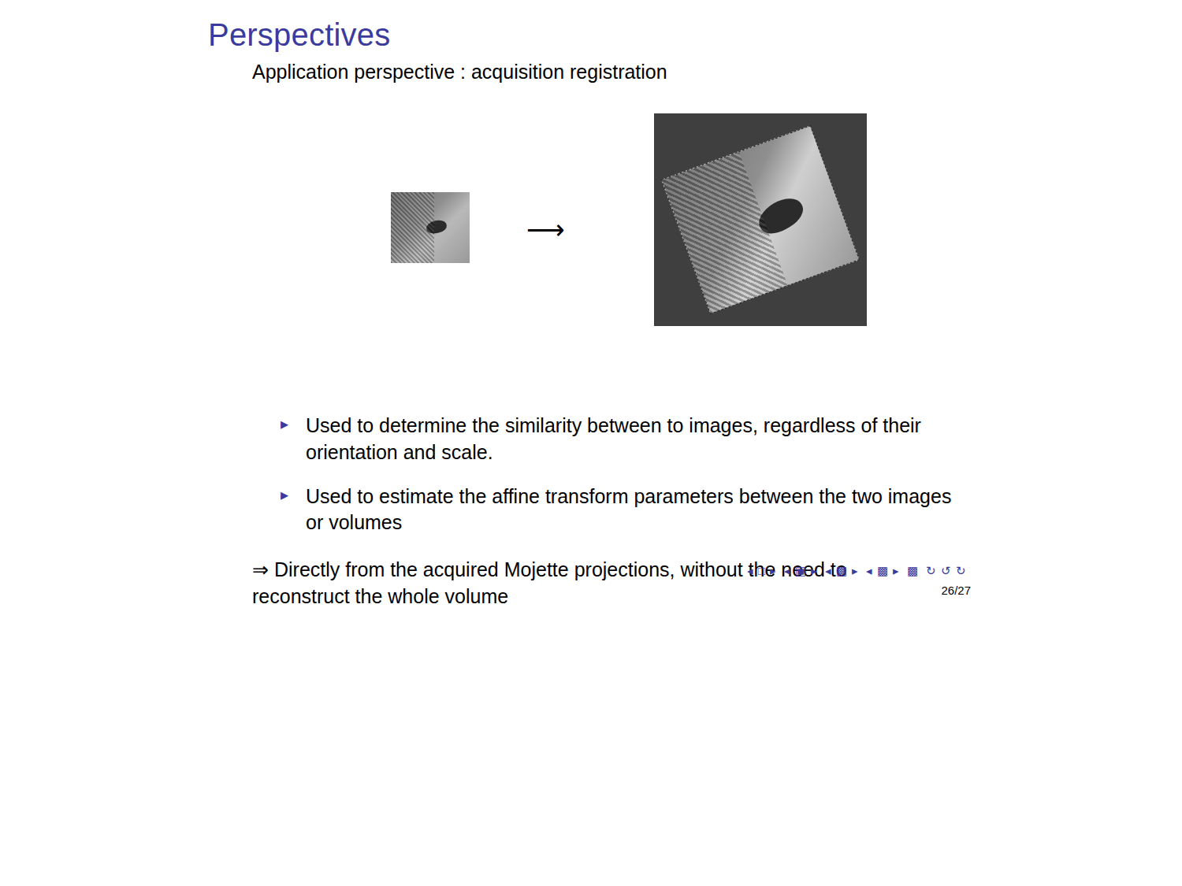Perspectives
Application perspective : acquisition registration
⟶
Used to determine the similarity between to images, regardless of their orientation and scale.
Used to estimate the affine transform parameters between the two images or volumes
⇒ Directly from the acquired Mojette projections, without the need to reconstruct the whole volume
◂□▸ ◂▣▸ ◂▩▸ ◂▩▸ ▩ ↻↺↻
26/27